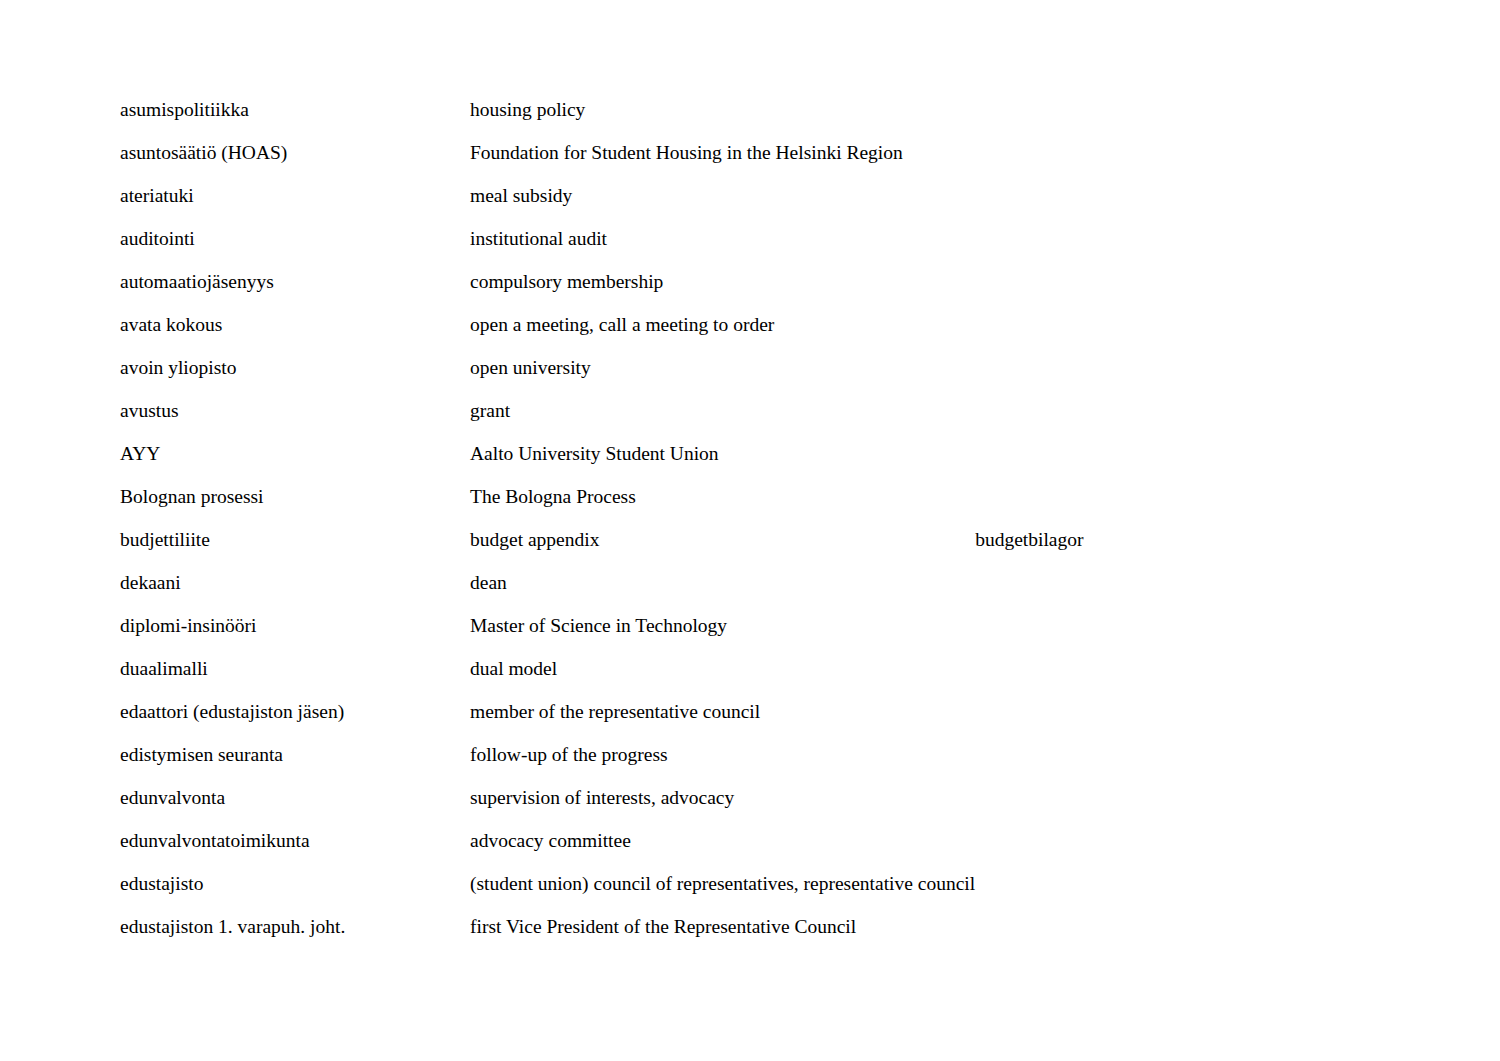| asumispolitiikka | housing policy | |
| asuntosäätiö (HOAS) | Foundation for Student Housing in the Helsinki Region | |
| ateriatuki | meal subsidy | |
| auditointi | institutional audit | |
| automaatiojäsenyys | compulsory membership | |
| avata kokous | open a meeting, call a meeting to order | |
| avoin yliopisto | open university | |
| avustus | grant | |
| AYY | Aalto University Student Union | |
| Bolognan prosessi | The Bologna Process | |
| budjettiliite | budget appendix | budgetbilagor |
| dekaani | dean | |
| diplomi-insinööri | Master of Science in Technology | |
| duaalimalli | dual model | |
| edaattori (edustajiston jäsen) | member of the representative council | |
| edistymisen seuranta | follow-up of the progress | |
| edunvalvonta | supervision of interests, advocacy | |
| edunvalvontatoimikunta | advocacy committee | |
| edustajisto | (student union) council of representatives, representative council | |
| edustajiston 1. varapuh. joht. | first Vice President of the Representative Council | |